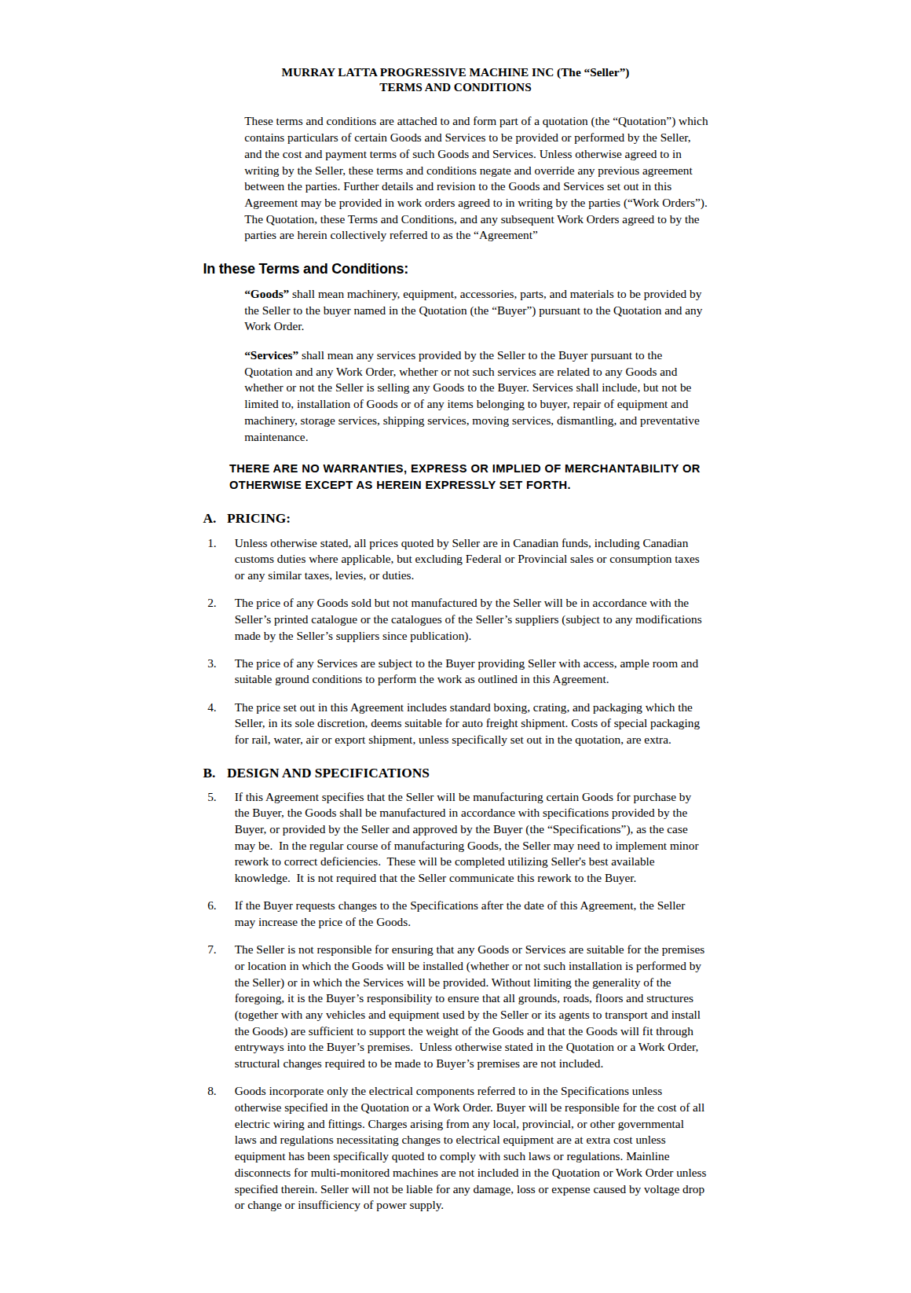MURRAY LATTA PROGRESSIVE MACHINE INC (The “Seller”)
TERMS AND CONDITIONS
These terms and conditions are attached to and form part of a quotation (the “Quotation”) which contains particulars of certain Goods and Services to be provided or performed by the Seller, and the cost and payment terms of such Goods and Services. Unless otherwise agreed to in writing by the Seller, these terms and conditions negate and override any previous agreement between the parties. Further details and revision to the Goods and Services set out in this Agreement may be provided in work orders agreed to in writing by the parties (“Work Orders”). The Quotation, these Terms and Conditions, and any subsequent Work Orders agreed to by the parties are herein collectively referred to as the “Agreement”
In these Terms and Conditions:
“Goods” shall mean machinery, equipment, accessories, parts, and materials to be provided by the Seller to the buyer named in the Quotation (the “Buyer”) pursuant to the Quotation and any Work Order.
“Services” shall mean any services provided by the Seller to the Buyer pursuant to the Quotation and any Work Order, whether or not such services are related to any Goods and whether or not the Seller is selling any Goods to the Buyer. Services shall include, but not be limited to, installation of Goods or of any items belonging to buyer, repair of equipment and machinery, storage services, shipping services, moving services, dismantling, and preventative maintenance.
THERE ARE NO WARRANTIES, EXPRESS OR IMPLIED OF MERCHANTABILITY OR OTHERWISE EXCEPT AS HEREIN EXPRESSLY SET FORTH.
A. PRICING:
1. Unless otherwise stated, all prices quoted by Seller are in Canadian funds, including Canadian customs duties where applicable, but excluding Federal or Provincial sales or consumption taxes or any similar taxes, levies, or duties.
2. The price of any Goods sold but not manufactured by the Seller will be in accordance with the Seller’s printed catalogue or the catalogues of the Seller’s suppliers (subject to any modifications made by the Seller’s suppliers since publication).
3. The price of any Services are subject to the Buyer providing Seller with access, ample room and suitable ground conditions to perform the work as outlined in this Agreement.
4. The price set out in this Agreement includes standard boxing, crating, and packaging which the Seller, in its sole discretion, deems suitable for auto freight shipment. Costs of special packaging for rail, water, air or export shipment, unless specifically set out in the quotation, are extra.
B. DESIGN AND SPECIFICATIONS
5. If this Agreement specifies that the Seller will be manufacturing certain Goods for purchase by the Buyer, the Goods shall be manufactured in accordance with specifications provided by the Buyer, or provided by the Seller and approved by the Buyer (the “Specifications”), as the case may be. In the regular course of manufacturing Goods, the Seller may need to implement minor rework to correct deficiencies. These will be completed utilizing Seller's best available knowledge. It is not required that the Seller communicate this rework to the Buyer.
6. If the Buyer requests changes to the Specifications after the date of this Agreement, the Seller may increase the price of the Goods.
7. The Seller is not responsible for ensuring that any Goods or Services are suitable for the premises or location in which the Goods will be installed (whether or not such installation is performed by the Seller) or in which the Services will be provided. Without limiting the generality of the foregoing, it is the Buyer’s responsibility to ensure that all grounds, roads, floors and structures (together with any vehicles and equipment used by the Seller or its agents to transport and install the Goods) are sufficient to support the weight of the Goods and that the Goods will fit through entryways into the Buyer’s premises. Unless otherwise stated in the Quotation or a Work Order, structural changes required to be made to Buyer’s premises are not included.
8. Goods incorporate only the electrical components referred to in the Specifications unless otherwise specified in the Quotation or a Work Order. Buyer will be responsible for the cost of all electric wiring and fittings. Charges arising from any local, provincial, or other governmental laws and regulations necessitating changes to electrical equipment are at extra cost unless equipment has been specifically quoted to comply with such laws or regulations. Mainline disconnects for multi-monitored machines are not included in the Quotation or Work Order unless specified therein. Seller will not be liable for any damage, loss or expense caused by voltage drop or change or insufficiency of power supply.